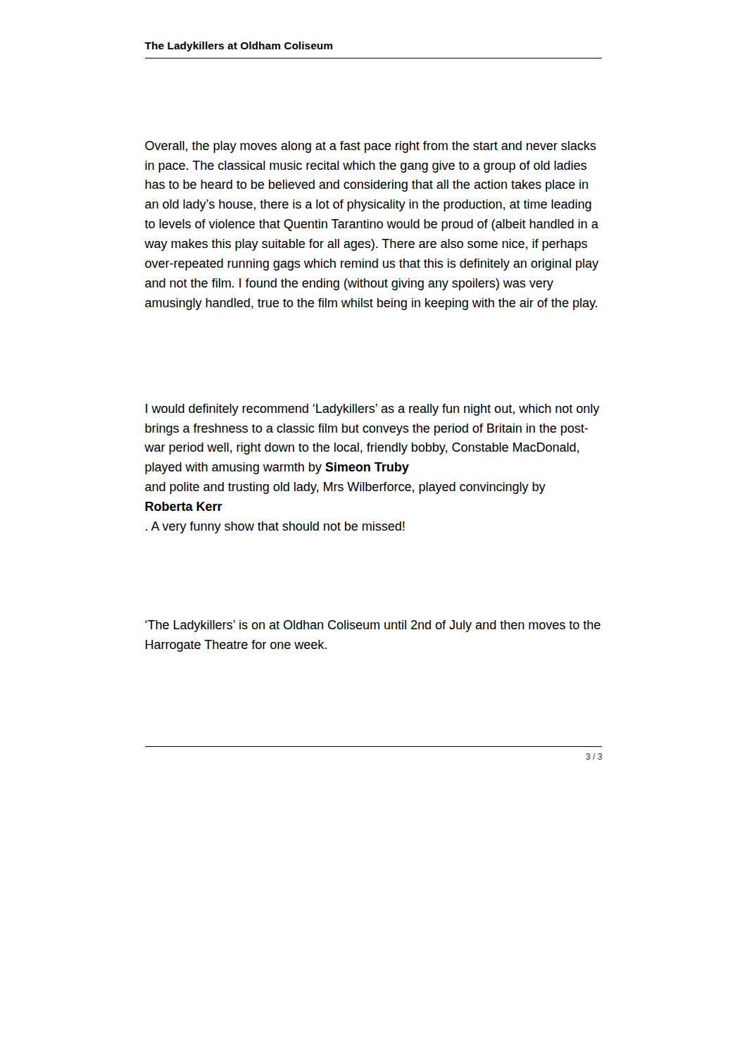The Ladykillers at Oldham Coliseum
Overall, the play moves along at a fast pace right from the start and never slacks in pace. The classical music recital which the gang give to a group of old ladies has to be heard to be believed and considering that all the action takes place in an old lady’s house, there is a lot of physicality in the production, at time leading to levels of violence that Quentin Tarantino would be proud of (albeit handled in a way makes this play suitable for all ages). There are also some nice, if perhaps over-repeated running gags which remind us that this is definitely an original play and not the film. I found the ending (without giving any spoilers) was very amusingly handled, true to the film whilst being in keeping with the air of the play.
I would definitely recommend ‘Ladykillers’ as a really fun night out, which not only brings a freshness to a classic film but conveys the period of Britain in the post-war period well, right down to the local, friendly bobby, Constable MacDonald, played with amusing warmth by Simeon Truby
and polite and trusting old lady, Mrs Wilberforce, played convincingly by
Roberta Kerr
. A very funny show that should not be missed!
‘The Ladykillers’ is on at Oldhan Coliseum until 2nd of July and then moves to the Harrogate Theatre for one week.
3 / 3